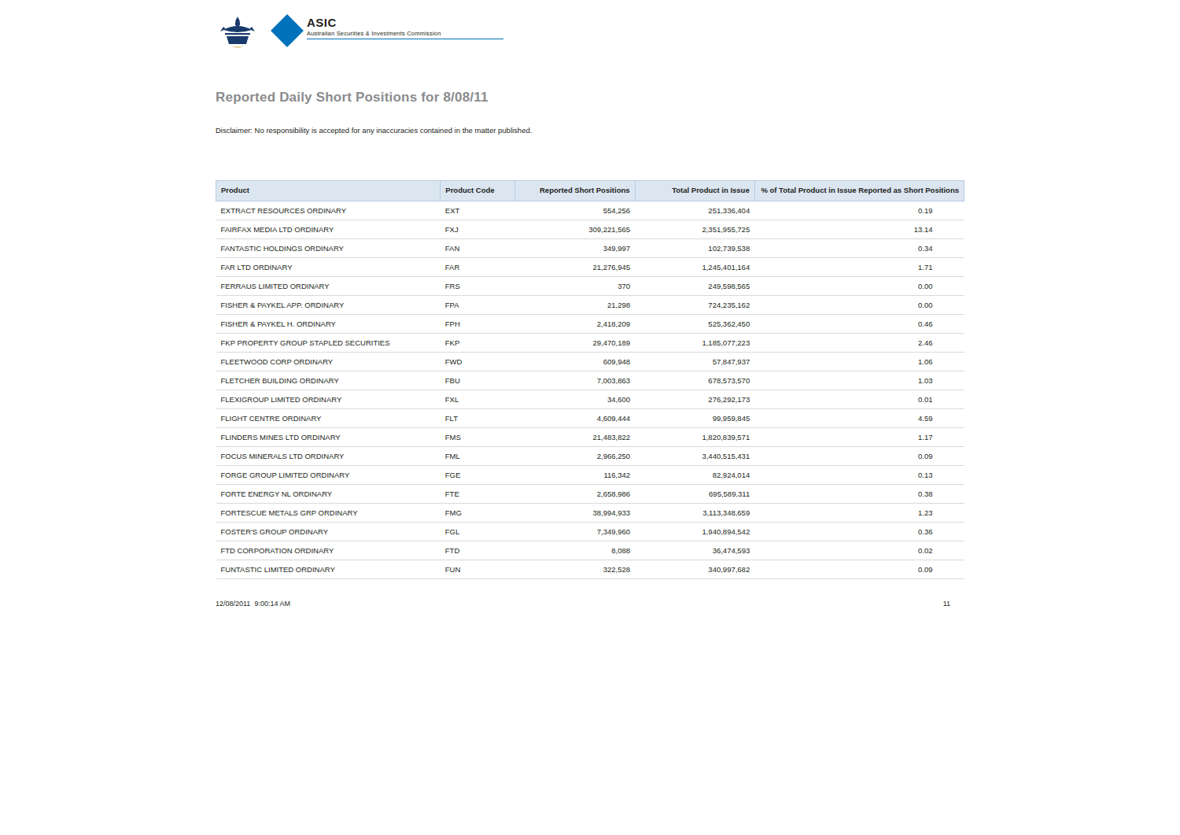ASIC
Australian Securities & Investments Commission
Reported Daily Short Positions for 8/08/11
Disclaimer: No responsibility is accepted for any inaccuracies contained in the matter published.
| Product | Product Code | Reported Short Positions | Total Product in Issue | % of Total Product in Issue Reported as Short Positions |
| --- | --- | --- | --- | --- |
| EXTRACT RESOURCES ORDINARY | EXT | 554,256 | 251,336,404 | 0.19 |
| FAIRFAX MEDIA LTD ORDINARY | FXJ | 309,221,565 | 2,351,955,725 | 13.14 |
| FANTASTIC HOLDINGS ORDINARY | FAN | 349,997 | 102,739,538 | 0.34 |
| FAR LTD ORDINARY | FAR | 21,276,945 | 1,245,401,164 | 1.71 |
| FERRAUS LIMITED ORDINARY | FRS | 370 | 249,598,565 | 0.00 |
| FISHER & PAYKEL APP. ORDINARY | FPA | 21,298 | 724,235,162 | 0.00 |
| FISHER & PAYKEL H. ORDINARY | FPH | 2,418,209 | 525,362,450 | 0.46 |
| FKP PROPERTY GROUP STAPLED SECURITIES | FKP | 29,470,189 | 1,185,077,223 | 2.46 |
| FLEETWOOD CORP ORDINARY | FWD | 609,948 | 57,847,937 | 1.06 |
| FLETCHER BUILDING ORDINARY | FBU | 7,003,863 | 678,573,570 | 1.03 |
| FLEXIGROUP LIMITED ORDINARY | FXL | 34,600 | 276,292,173 | 0.01 |
| FLIGHT CENTRE ORDINARY | FLT | 4,609,444 | 99,959,845 | 4.59 |
| FLINDERS MINES LTD ORDINARY | FMS | 21,483,822 | 1,820,839,571 | 1.17 |
| FOCUS MINERALS LTD ORDINARY | FML | 2,966,250 | 3,440,515,431 | 0.09 |
| FORGE GROUP LIMITED ORDINARY | FGE | 116,342 | 82,924,014 | 0.13 |
| FORTE ENERGY NL ORDINARY | FTE | 2,658,986 | 695,589,311 | 0.38 |
| FORTESCUE METALS GRP ORDINARY | FMG | 38,994,933 | 3,113,348,659 | 1.23 |
| FOSTER'S GROUP ORDINARY | FGL | 7,349,960 | 1,940,894,542 | 0.36 |
| FTD CORPORATION ORDINARY | FTD | 8,088 | 36,474,593 | 0.02 |
| FUNTASTIC LIMITED ORDINARY | FUN | 322,528 | 340,997,682 | 0.09 |
12/08/2011 9:00:14 AM
11